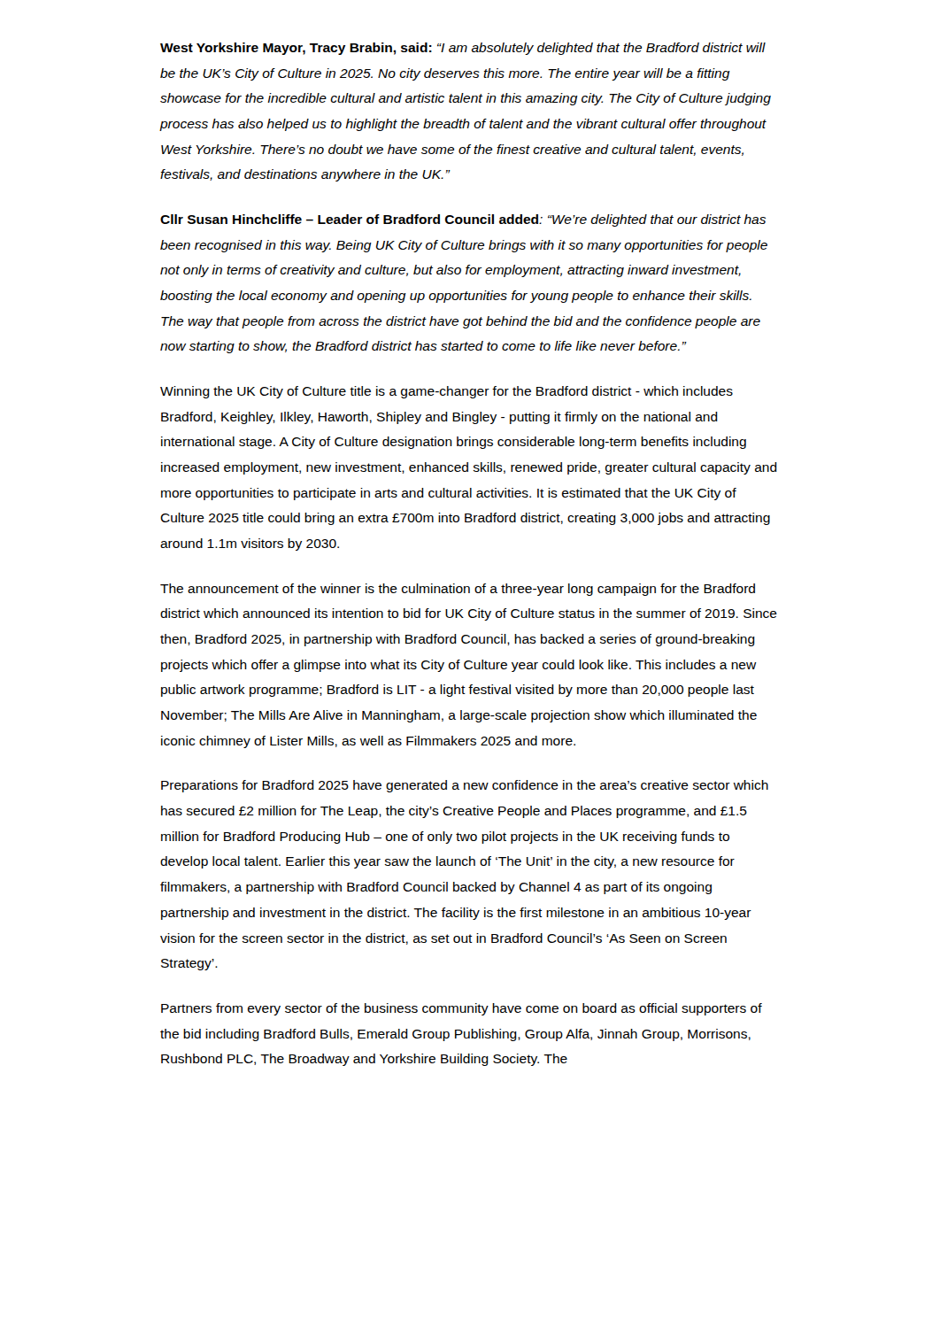West Yorkshire Mayor, Tracy Brabin, said: “I am absolutely delighted that the Bradford district will be the UK’s City of Culture in 2025. No city deserves this more. The entire year will be a fitting showcase for the incredible cultural and artistic talent in this amazing city. The City of Culture judging process has also helped us to highlight the breadth of talent and the vibrant cultural offer throughout West Yorkshire. There’s no doubt we have some of the finest creative and cultural talent, events, festivals, and destinations anywhere in the UK.”
Cllr Susan Hinchcliffe – Leader of Bradford Council added: “We’re delighted that our district has been recognised in this way. Being UK City of Culture brings with it so many opportunities for people not only in terms of creativity and culture, but also for employment, attracting inward investment, boosting the local economy and opening up opportunities for young people to enhance their skills. The way that people from across the district have got behind the bid and the confidence people are now starting to show, the Bradford district has started to come to life like never before.”
Winning the UK City of Culture title is a game-changer for the Bradford district - which includes Bradford, Keighley, Ilkley, Haworth, Shipley and Bingley - putting it firmly on the national and international stage. A City of Culture designation brings considerable long-term benefits including increased employment, new investment, enhanced skills, renewed pride, greater cultural capacity and more opportunities to participate in arts and cultural activities. It is estimated that the UK City of Culture 2025 title could bring an extra £700m into Bradford district, creating 3,000 jobs and attracting around 1.1m visitors by 2030.
The announcement of the winner is the culmination of a three-year long campaign for the Bradford district which announced its intention to bid for UK City of Culture status in the summer of 2019. Since then, Bradford 2025, in partnership with Bradford Council, has backed a series of ground-breaking projects which offer a glimpse into what its City of Culture year could look like. This includes a new public artwork programme; Bradford is LIT - a light festival visited by more than 20,000 people last November; The Mills Are Alive in Manningham, a large-scale projection show which illuminated the iconic chimney of Lister Mills, as well as Filmmakers 2025 and more.
Preparations for Bradford 2025 have generated a new confidence in the area’s creative sector which has secured £2 million for The Leap, the city’s Creative People and Places programme, and £1.5 million for Bradford Producing Hub – one of only two pilot projects in the UK receiving funds to develop local talent. Earlier this year saw the launch of ‘The Unit’ in the city, a new resource for filmmakers, a partnership with Bradford Council backed by Channel 4 as part of its ongoing partnership and investment in the district. The facility is the first milestone in an ambitious 10-year vision for the screen sector in the district, as set out in Bradford Council’s ‘As Seen on Screen Strategy’.
Partners from every sector of the business community have come on board as official supporters of the bid including Bradford Bulls, Emerald Group Publishing, Group Alfa, Jinnah Group, Morrisons, Rushbond PLC, The Broadway and Yorkshire Building Society. The